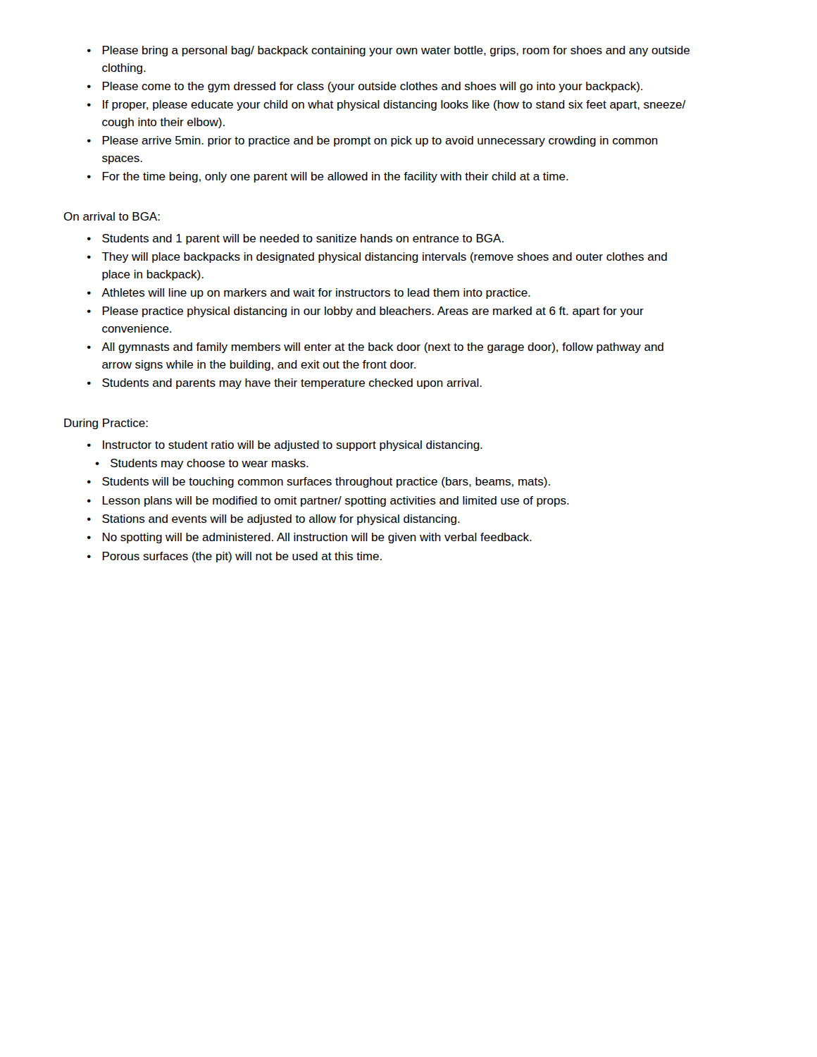Please bring a personal bag/ backpack containing your own water bottle, grips, room for shoes and any outside clothing.
Please come to the gym dressed for class (your outside clothes and shoes will go into your backpack).
If proper, please educate your child on what physical distancing looks like (how to stand six feet apart, sneeze/ cough into their elbow).
Please arrive 5min. prior to practice and be prompt on pick up to avoid unnecessary crowding in common spaces.
For the time being, only one parent will be allowed in the facility with their child at a time.
On arrival to BGA:
Students and 1 parent will be needed to sanitize hands on entrance to BGA.
They will place backpacks in designated physical distancing intervals (remove shoes and outer clothes and place in backpack).
Athletes will line up on markers and wait for instructors to lead them into practice.
Please practice physical distancing in our lobby and bleachers. Areas are marked at 6 ft. apart for your convenience.
All gymnasts and family members will enter at the back door (next to the garage door), follow pathway and arrow signs while in the building, and exit out the front door.
Students and parents may have their temperature checked upon arrival.
During Practice:
Instructor to student ratio will be adjusted to support physical distancing.
Students may choose to wear masks.
Students will be touching common surfaces throughout practice (bars, beams, mats).
Lesson plans will be modified to omit partner/ spotting activities and limited use of props.
Stations and events will be adjusted to allow for physical distancing.
No spotting will be administered. All instruction will be given with verbal feedback.
Porous surfaces (the pit) will not be used at this time.